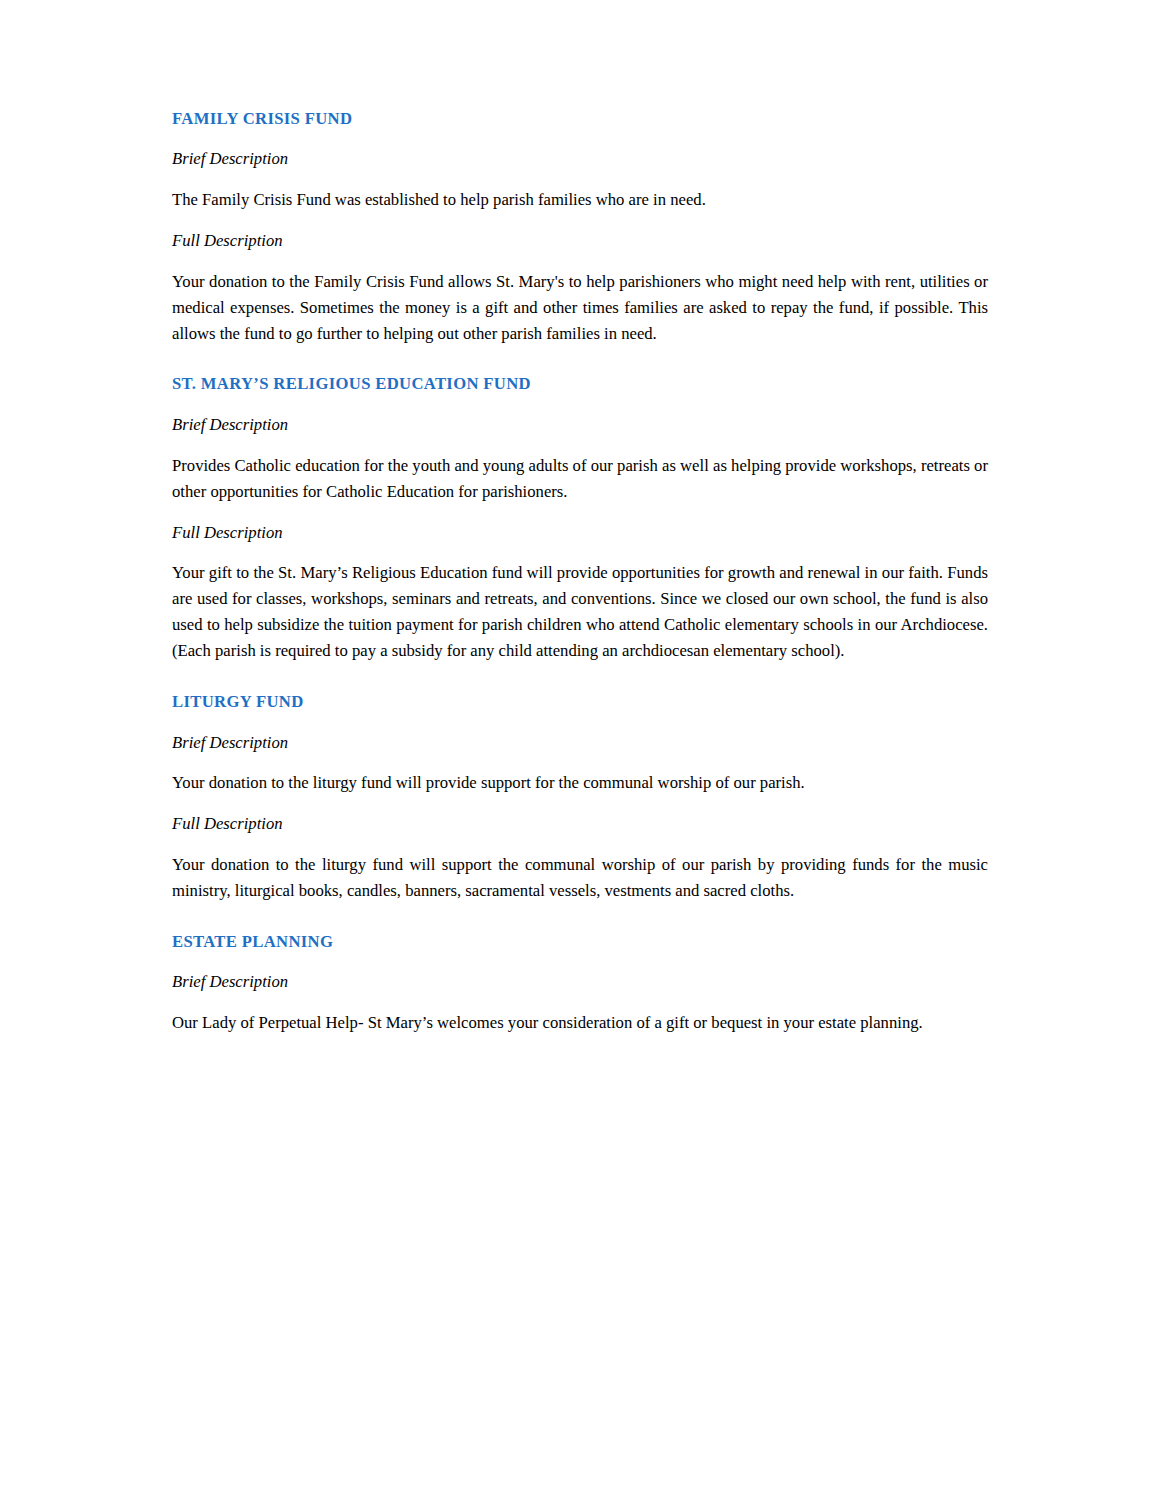Family Crisis Fund
Brief Description
The Family Crisis Fund was established to help parish families who are in need.
Full Description
Your donation to the Family Crisis Fund allows St. Mary's to help parishioners who might need help with rent, utilities or medical expenses. Sometimes the money is a gift and other times families are asked to repay the fund, if possible. This allows the fund to go further to helping out other parish families in need.
St. Mary’s Religious Education Fund
Brief Description
Provides Catholic education for the youth and young adults of our parish as well as helping provide workshops, retreats or other opportunities for Catholic Education for parishioners.
Full Description
Your gift to the St. Mary’s Religious Education fund will provide opportunities for growth and renewal in our faith. Funds are used for classes, workshops, seminars and retreats, and conventions. Since we closed our own school, the fund is also used to help subsidize the tuition payment for parish children who attend Catholic elementary schools in our Archdiocese. (Each parish is required to pay a subsidy for any child attending an archdiocesan elementary school).
Liturgy Fund
Brief Description
Your donation to the liturgy fund will provide support for the communal worship of our parish.
Full Description
Your donation to the liturgy fund will support the communal worship of our parish by providing funds for the music ministry, liturgical books, candles, banners, sacramental vessels, vestments and sacred cloths.
Estate Planning
Brief Description
Our Lady of Perpetual Help- St Mary’s welcomes your consideration of a gift or bequest in your estate planning.